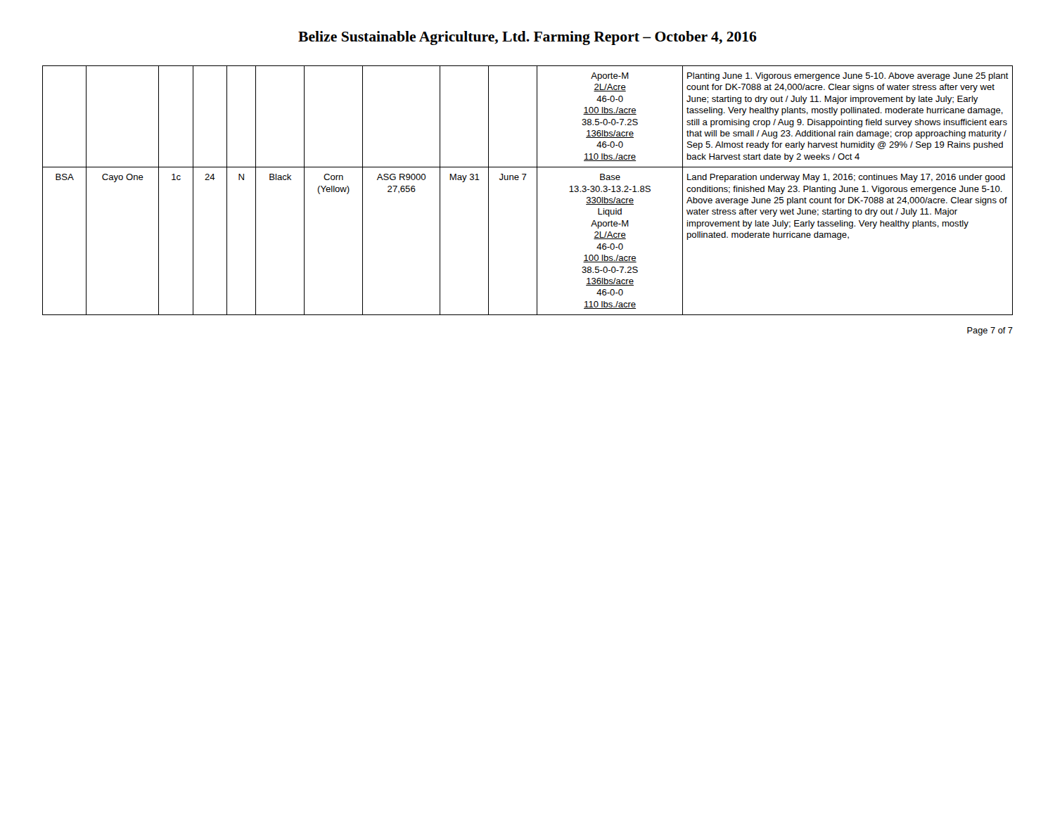Belize Sustainable Agriculture, Ltd. Farming Report – October 4, 2016
| | | | | | | | | | | Aporte-M 2L/Acre 46-0-0 100 lbs./acre 38.5-0-0-7.2S 136lbs/acre 46-0-0 110 lbs./acre | Planting June 1. Vigorous emergence June 5-10. Above average June 25 plant count for DK-7088 at 24,000/acre. Clear signs of water stress after very wet June; starting to dry out / July 11. Major improvement by late July; Early tasseling. Very healthy plants, mostly pollinated. moderate hurricane damage, still a promising crop / Aug 9. Disappointing field survey shows insufficient ears that will be small / Aug 23. Additional rain damage; crop approaching maturity / Sep 5. Almost ready for early harvest humidity @ 29% / Sep 19 Rains pushed back Harvest start date by 2 weeks / Oct 4 |
| BSA | Cayo One | 1c | 24 | N | Black | Corn (Yellow) | ASG R9000 27,656 | May 31 | June 7 | Base 13.3-30.3-13.2-1.8S 330lbs/acre Liquid Aporte-M 2L/Acre 46-0-0 100 lbs./acre 38.5-0-0-7.2S 136lbs/acre 46-0-0 110 lbs./acre | Land Preparation underway May 1, 2016; continues May 17, 2016 under good conditions; finished May 23. Planting June 1. Vigorous emergence June 5-10. Above average June 25 plant count for DK-7088 at 24,000/acre. Clear signs of water stress after very wet June; starting to dry out / July 11. Major improvement by late July; Early tasseling. Very healthy plants, mostly pollinated. moderate hurricane damage, |
Page 7 of 7